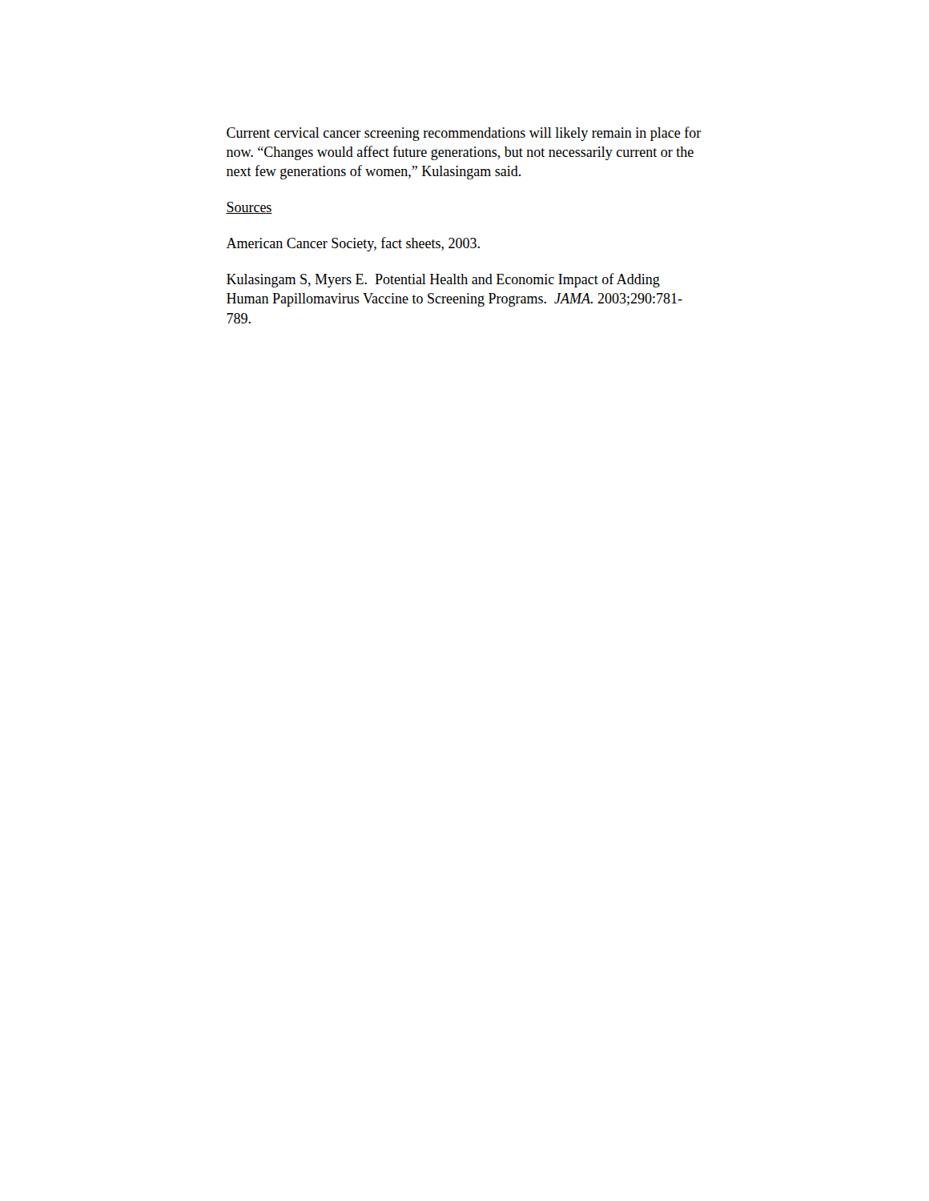Current cervical cancer screening recommendations will likely remain in place for now. “Changes would affect future generations, but not necessarily current or the next few generations of women,” Kulasingam said.
Sources
American Cancer Society, fact sheets, 2003.
Kulasingam S, Myers E. Potential Health and Economic Impact of Adding Human Papillomavirus Vaccine to Screening Programs. JAMA. 2003;290:781-789.